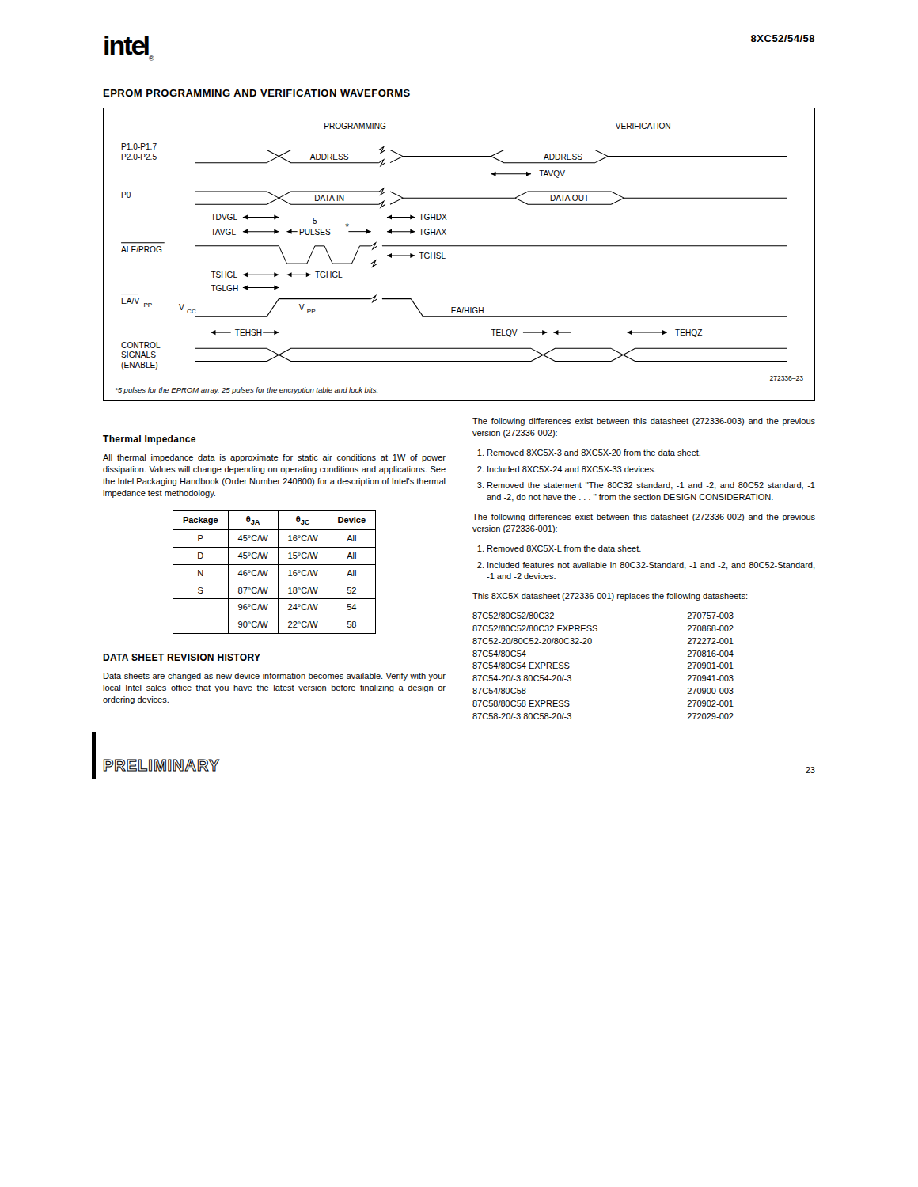intel®
8XC52/54/58
EPROM PROGRAMMING AND VERIFICATION WAVEFORMS
PROGRAMMING VERIFICATION P1.0-P1.7 P2.0-P2.5 ADDRESS ADDRESS TAVQV P0 DATA IN DATA OUT TDVGL TAVGL 5 PULSES * TGHDX TGHAX ALE/PROG TGHSL TSHGL TGLGH TGHGL EA/V PP V CC V PP EA/HIGH TEHSH TELQV TEHQZ CONTROL SIGNALS (ENABLE)
272336–23
*5 pulses for the EPROM array, 25 pulses for the encryption table and lock bits.
Thermal Impedance
All thermal impedance data is approximate for static air conditions at 1W of power dissipation. Values will change depending on operating conditions and applications. See the Intel Packaging Handbook (Order Number 240800) for a description of Intel's thermal impedance test methodology.
| Package | θ JA | θ JC | Device |
| --- | --- | --- | --- |
| P | 45°C/W | 16°C/W | All |
| D | 45°C/W | 15°C/W | All |
| N | 46°C/W | 16°C/W | All |
| S | 87°C/W | 18°C/W | 52 |
| | 96°C/W | 24°C/W | 54 |
| | 90°C/W | 22°C/W | 58 |
DATA SHEET REVISION HISTORY
Data sheets are changed as new device information becomes available. Verify with your local Intel sales office that you have the latest version before finalizing a design or ordering devices.
The following differences exist between this datasheet (272336-003) and the previous version (272336-002):
Removed 8XC5X-3 and 8XC5X-20 from the data sheet.
Included 8XC5X-24 and 8XC5X-33 devices.
Removed the statement ''The 80C32 standard, -1 and -2, and 80C52 standard, -1 and -2, do not have the . . . '' from the section DESIGN CONSIDERATION.
The following differences exist between this datasheet (272336-002) and the previous version (272336-001):
Removed 8XC5X-L from the data sheet.
Included features not available in 80C32-Standard, -1 and -2, and 80C52-Standard, -1 and -2 devices.
This 8XC5X datasheet (272336-001) replaces the following datasheets:
87C52/80C52/80C32270757-003
87C52/80C52/80C32 EXPRESS 270868-002
87C52-20/80C52-20/80C32-20272272-001
87C54/80C54270816-004
87C54/80C54 EXPRESS 270901-001
87C54-20/-3 80C54-20/-3270941-003
87C54/80C58270900-003
87C58/80C58 EXPRESS 270902-001
87C58-20/-3 80C58-20/-3272029-002
PRELIMINARY
23